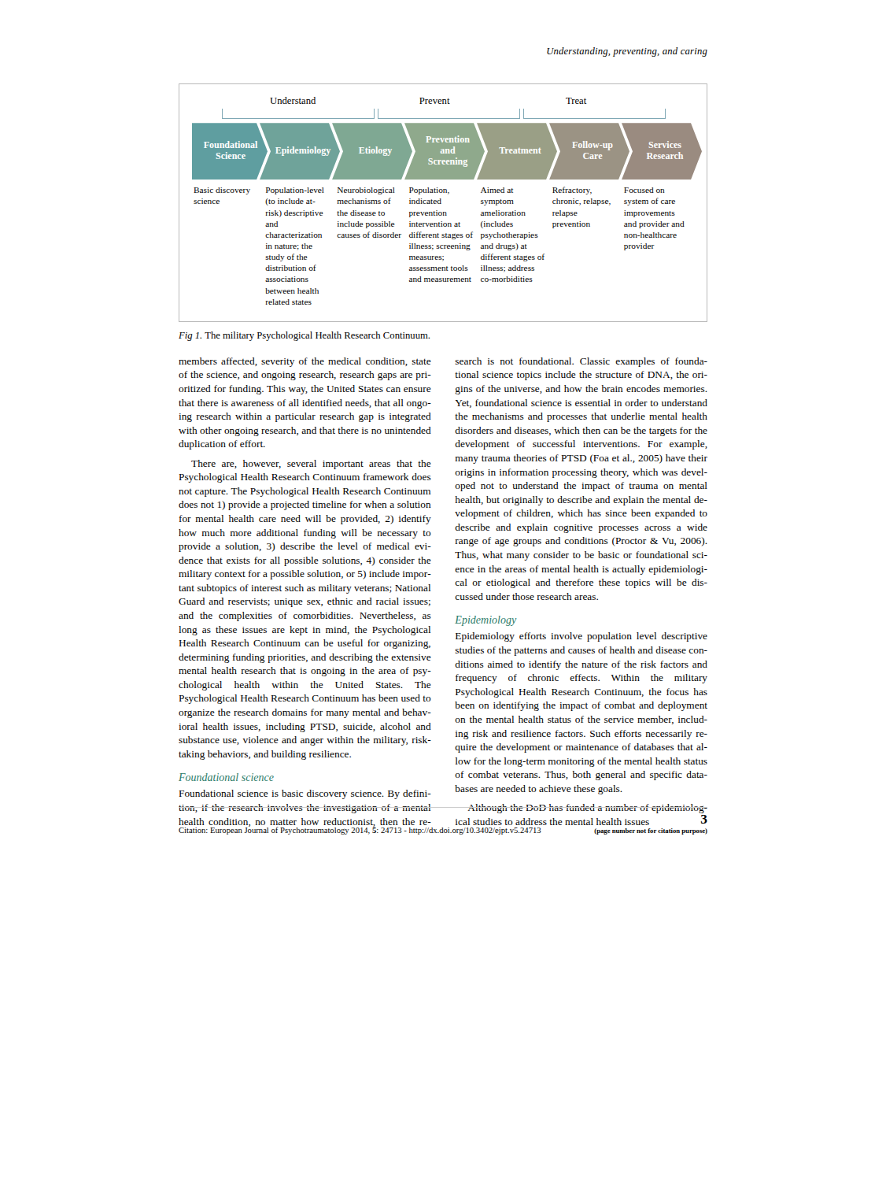Understanding, preventing, and caring
Understand Prevent Treat
Foundational
Science
Epidemiology
Etiology
Prevention
and
Screening
Treatment
Follow-up
Care
Services
Research
Basic discovery science
Population-level (to include at-risk) descriptive and characterization in nature; the study of the distribution of associations between health related states
Neurobiological mechanisms of the disease to include possible causes of disorder
Population, indicated prevention intervention at different stages of illness; screening measures; assessment tools and measurement
Aimed at symptom amelioration (includes psychotherapies and drugs) at different stages of illness; address co-morbidities
Refractory, chronic, relapse, relapse prevention
Focused on system of care improvements and provider and non-healthcare provider
Fig 1. The military Psychological Health Research Continuum.
members affected, severity of the medical condition, state of the science, and ongoing research, research gaps are prioritized for funding. This way, the United States can ensure that there is awareness of all identified needs, that all ongoing research within a particular research gap is integrated with other ongoing research, and that there is no unintended duplication of effort.
There are, however, several important areas that the Psychological Health Research Continuum framework does not capture. The Psychological Health Research Continuum does not 1) provide a projected timeline for when a solution for mental health care need will be provided, 2) identify how much more additional funding will be necessary to provide a solution, 3) describe the level of medical evidence that exists for all possible solutions, 4) consider the military context for a possible solution, or 5) include important subtopics of interest such as military veterans; National Guard and reservists; unique sex, ethnic and racial issues; and the complexities of comorbidities. Nevertheless, as long as these issues are kept in mind, the Psychological Health Research Continuum can be useful for organizing, determining funding priorities, and describing the extensive mental health research that is ongoing in the area of psychological health within the United States. The Psychological Health Research Continuum has been used to organize the research domains for many mental and behavioral health issues, including PTSD, suicide, alcohol and substance use, violence and anger within the military, risk-taking behaviors, and building resilience.
Foundational science
Foundational science is basic discovery science. By definition, if the research involves the investigation of a mental health condition, no matter how reductionist, then the research is not foundational. Classic examples of foundational science topics include the structure of DNA, the origins of the universe, and how the brain encodes memories. Yet, foundational science is essential in order to understand the mechanisms and processes that underlie mental health disorders and diseases, which then can be the targets for the development of successful interventions. For example, many trauma theories of PTSD (Foa et al., 2005) have their origins in information processing theory, which was developed not to understand the impact of trauma on mental health, but originally to describe and explain the mental development of children, which has since been expanded to describe and explain cognitive processes across a wide range of age groups and conditions (Proctor & Vu, 2006). Thus, what many consider to be basic or foundational science in the areas of mental health is actually epidemiological or etiological and therefore these topics will be discussed under those research areas.
Epidemiology
Epidemiology efforts involve population level descriptive studies of the patterns and causes of health and disease conditions aimed to identify the nature of the risk factors and frequency of chronic effects. Within the military Psychological Health Research Continuum, the focus has been on identifying the impact of combat and deployment on the mental health status of the service member, including risk and resilience factors. Such efforts necessarily require the development or maintenance of databases that allow for the long-term monitoring of the mental health status of combat veterans. Thus, both general and specific databases are needed to achieve these goals.
Although the DoD has funded a number of epidemiological studies to address the mental health issues
Citation: European Journal of Psychotraumatology 2014, 5: 24713 - http://dx.doi.org/10.3402/ejpt.v5.24713
3 (page number not for citation purpose)